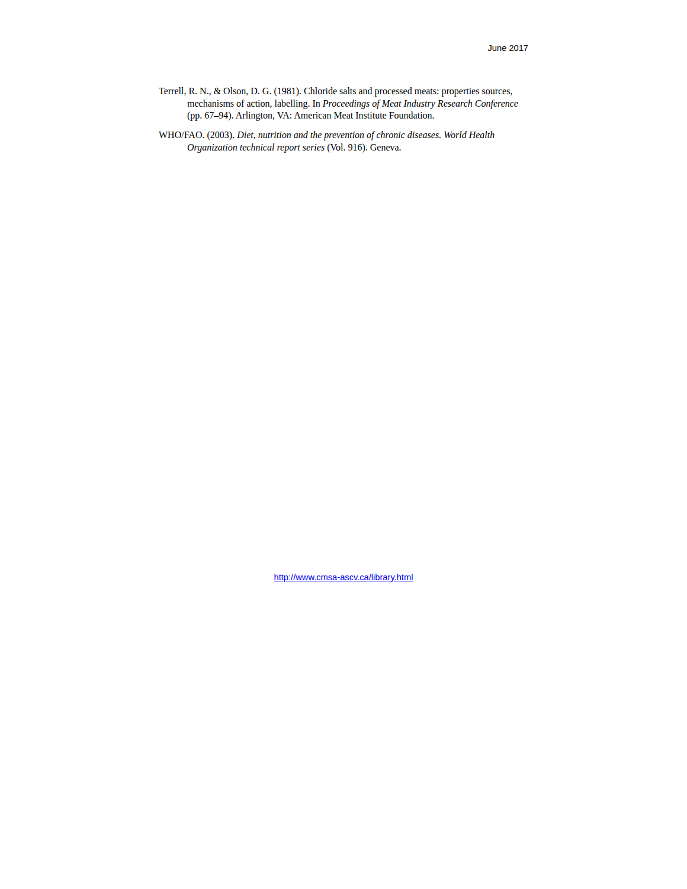June 2017
Terrell, R. N., & Olson, D. G. (1981). Chloride salts and processed meats: properties sources, mechanisms of action, labelling. In Proceedings of Meat Industry Research Conference (pp. 67–94). Arlington, VA: American Meat Institute Foundation.
WHO/FAO. (2003). Diet, nutrition and the prevention of chronic diseases. World Health Organization technical report series (Vol. 916). Geneva.
http://www.cmsa-ascv.ca/library.html